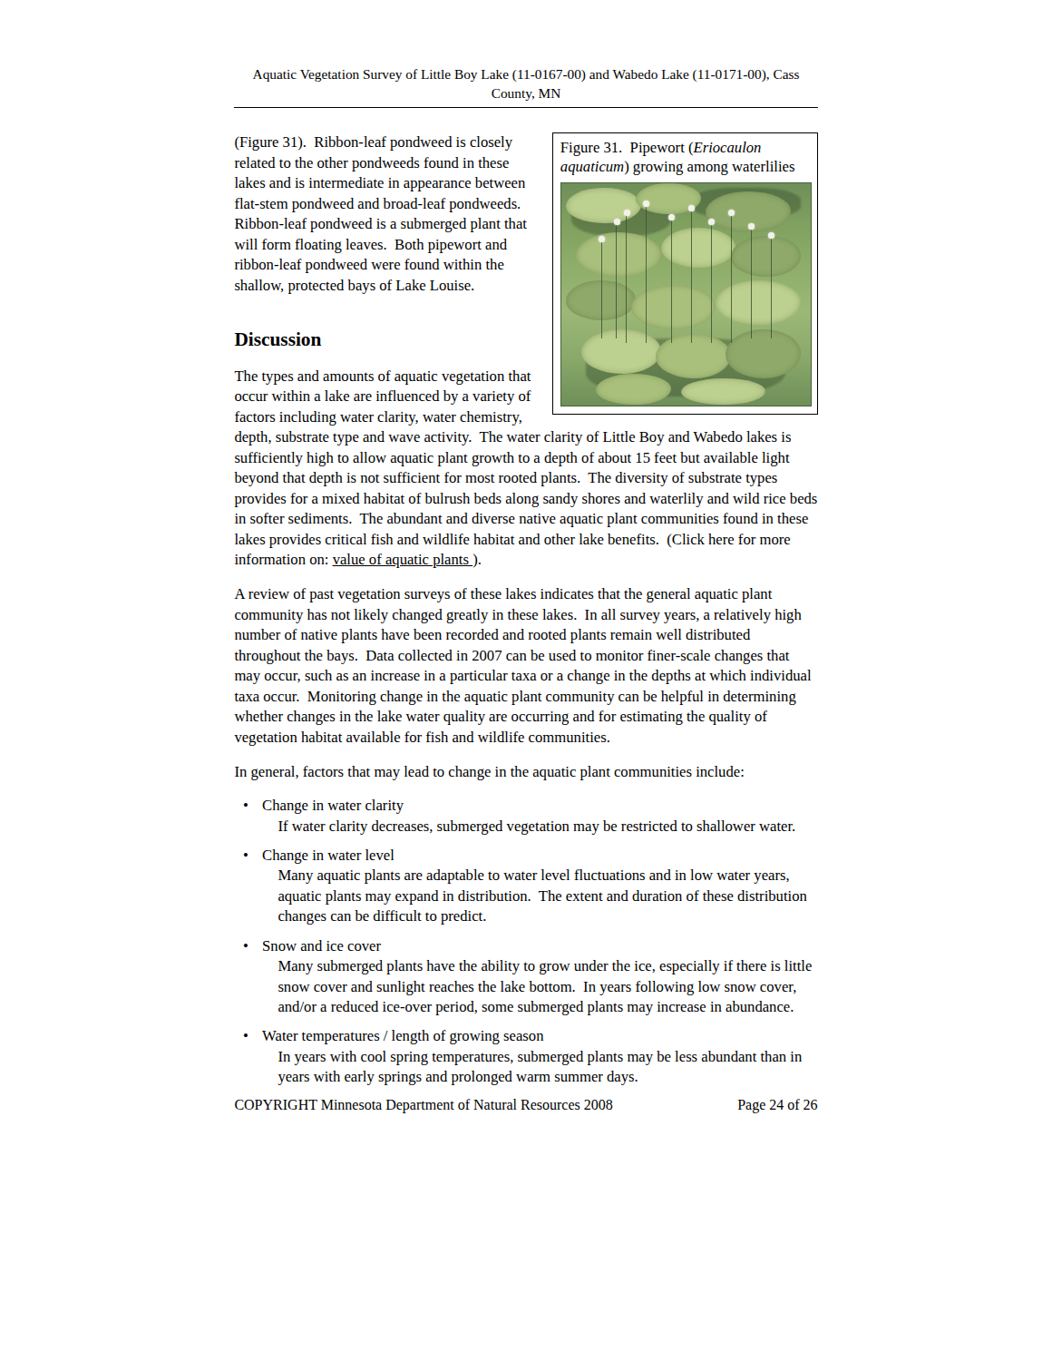Aquatic Vegetation Survey of Little Boy Lake (11-0167-00) and Wabedo Lake (11-0171-00), Cass County, MN
Figure 31. Pipewort (Eriocaulon aquaticum) growing among waterlilies
(Figure 31). Ribbon-leaf pondweed is closely related to the other pondweeds found in these lakes and is intermediate in appearance between flat-stem pondweed and broad-leaf pondweeds. Ribbon-leaf pondweed is a submerged plant that will form floating leaves. Both pipewort and ribbon-leaf pondweed were found within the shallow, protected bays of Lake Louise.
Discussion
The types and amounts of aquatic vegetation that occur within a lake are influenced by a variety of factors including water clarity, water chemistry, depth, substrate type and wave activity. The water clarity of Little Boy and Wabedo lakes is sufficiently high to allow aquatic plant growth to a depth of about 15 feet but available light beyond that depth is not sufficient for most rooted plants. The diversity of substrate types provides for a mixed habitat of bulrush beds along sandy shores and waterlily and wild rice beds in softer sediments. The abundant and diverse native aquatic plant communities found in these lakes provides critical fish and wildlife habitat and other lake benefits. (Click here for more information on: value of aquatic plants ).
A review of past vegetation surveys of these lakes indicates that the general aquatic plant community has not likely changed greatly in these lakes. In all survey years, a relatively high number of native plants have been recorded and rooted plants remain well distributed throughout the bays. Data collected in 2007 can be used to monitor finer-scale changes that may occur, such as an increase in a particular taxa or a change in the depths at which individual taxa occur. Monitoring change in the aquatic plant community can be helpful in determining whether changes in the lake water quality are occurring and for estimating the quality of vegetation habitat available for fish and wildlife communities.
In general, factors that may lead to change in the aquatic plant communities include:
Change in water clarity If water clarity decreases, submerged vegetation may be restricted to shallower water.
Change in water level Many aquatic plants are adaptable to water level fluctuations and in low water years, aquatic plants may expand in distribution. The extent and duration of these distribution changes can be difficult to predict.
Snow and ice cover Many submerged plants have the ability to grow under the ice, especially if there is little snow cover and sunlight reaches the lake bottom. In years following low snow cover, and/or a reduced ice-over period, some submerged plants may increase in abundance.
Water temperatures / length of growing season In years with cool spring temperatures, submerged plants may be less abundant than in years with early springs and prolonged warm summer days.
COPYRIGHT Minnesota Department of Natural Resources 2008
Page 24 of 26